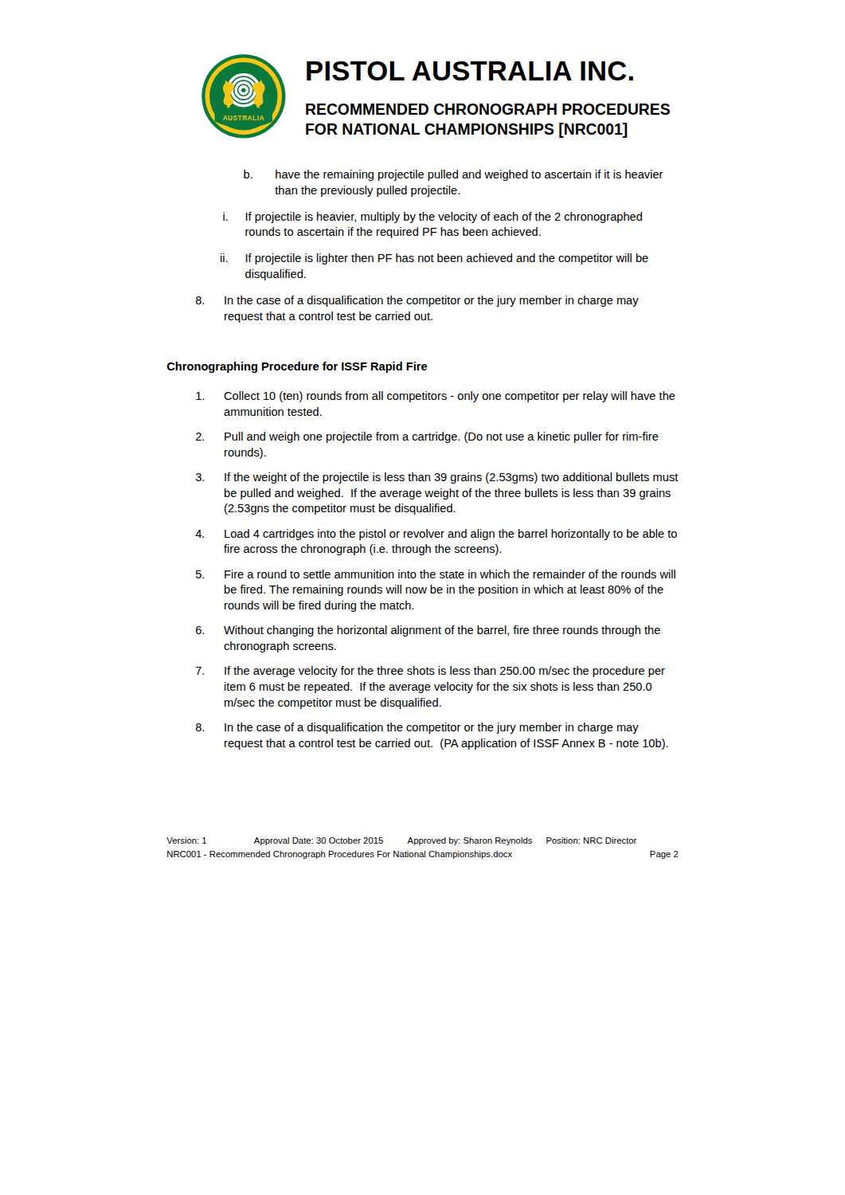AUSTRALIA
PISTOL AUSTRALIA INC.
Recommended Chronograph Procedures for National Championships [NRC001]
b. have the remaining projectile pulled and weighed to ascertain if it is heavier than the previously pulled projectile.
i. If projectile is heavier, multiply by the velocity of each of the 2 chronographed rounds to ascertain if the required PF has been achieved.
ii. If projectile is lighter then PF has not been achieved and the competitor will be disqualified.
8. In the case of a disqualification the competitor or the jury member in charge may request that a control test be carried out.
Chronographing Procedure for ISSF Rapid Fire
1. Collect 10 (ten) rounds from all competitors - only one competitor per relay will have the ammunition tested.
2. Pull and weigh one projectile from a cartridge. (Do not use a kinetic puller for rim-fire rounds).
3. If the weight of the projectile is less than 39 grains (2.53gms) two additional bullets must be pulled and weighed. If the average weight of the three bullets is less than 39 grains (2.53gns the competitor must be disqualified.
4. Load 4 cartridges into the pistol or revolver and align the barrel horizontally to be able to fire across the chronograph (i.e. through the screens).
5. Fire a round to settle ammunition into the state in which the remainder of the rounds will be fired. The remaining rounds will now be in the position in which at least 80% of the rounds will be fired during the match.
6. Without changing the horizontal alignment of the barrel, fire three rounds through the chronograph screens.
7. If the average velocity for the three shots is less than 250.00 m/sec the procedure per item 6 must be repeated. If the average velocity for the six shots is less than 250.0 m/sec the competitor must be disqualified.
8. In the case of a disqualification the competitor or the jury member in charge may request that a control test be carried out. (PA application of ISSF Annex B - note 10b).
Version: 1 Approval Date: 30 October 2015 Approved by: Sharon Reynolds Position: NRC Director
NRC001 - Recommended Chronograph Procedures For National Championships.docx Page 2